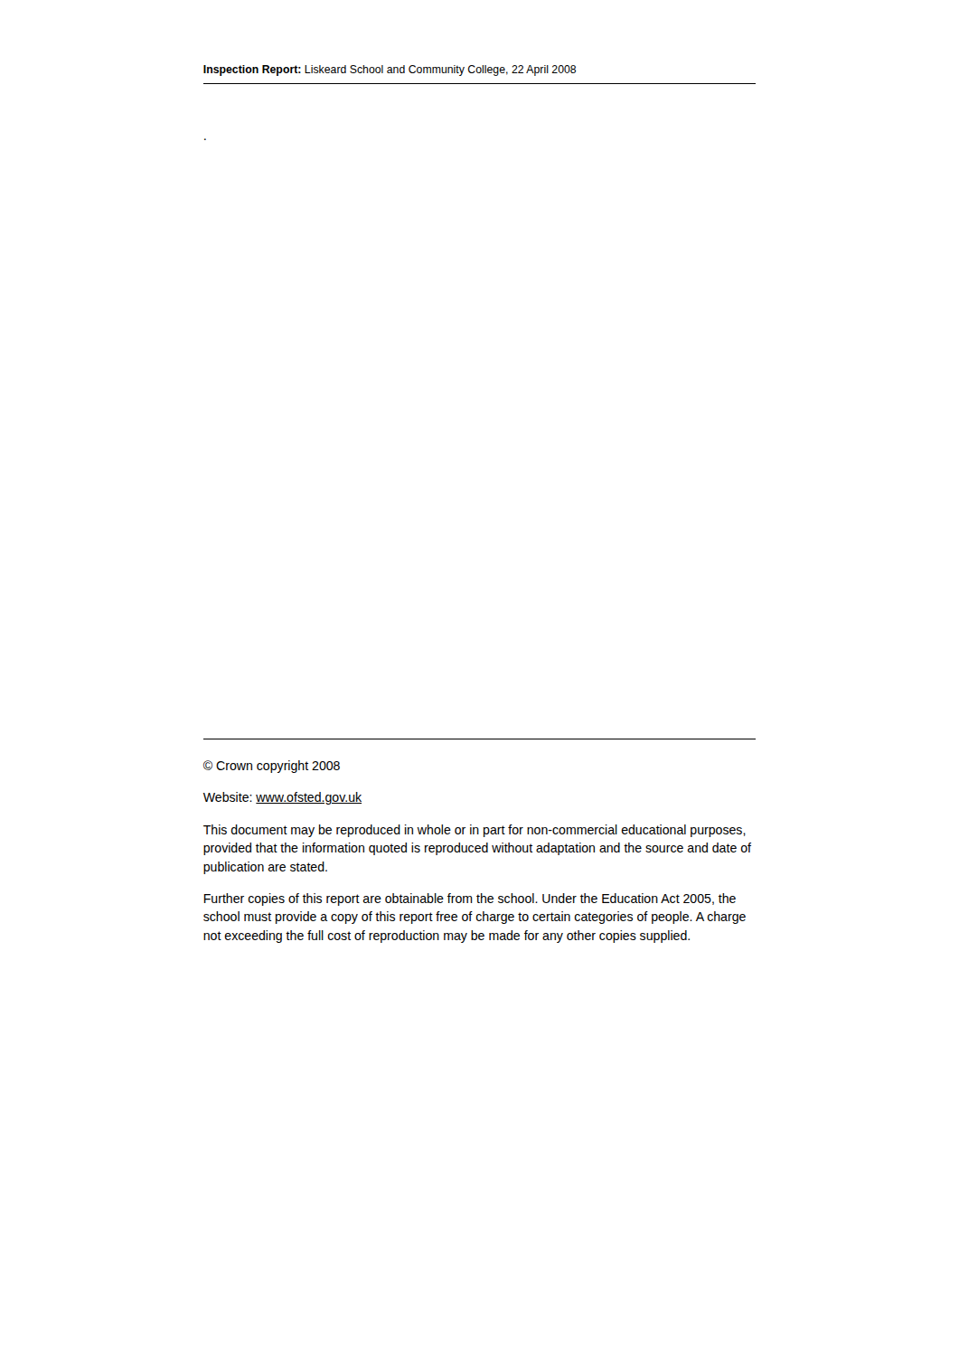Inspection Report: Liskeard School and Community College, 22 April 2008
.
© Crown copyright 2008
Website: www.ofsted.gov.uk
This document may be reproduced in whole or in part for non-commercial educational purposes, provided that the information quoted is reproduced without adaptation and the source and date of publication are stated.
Further copies of this report are obtainable from the school. Under the Education Act 2005, the school must provide a copy of this report free of charge to certain categories of people. A charge not exceeding the full cost of reproduction may be made for any other copies supplied.